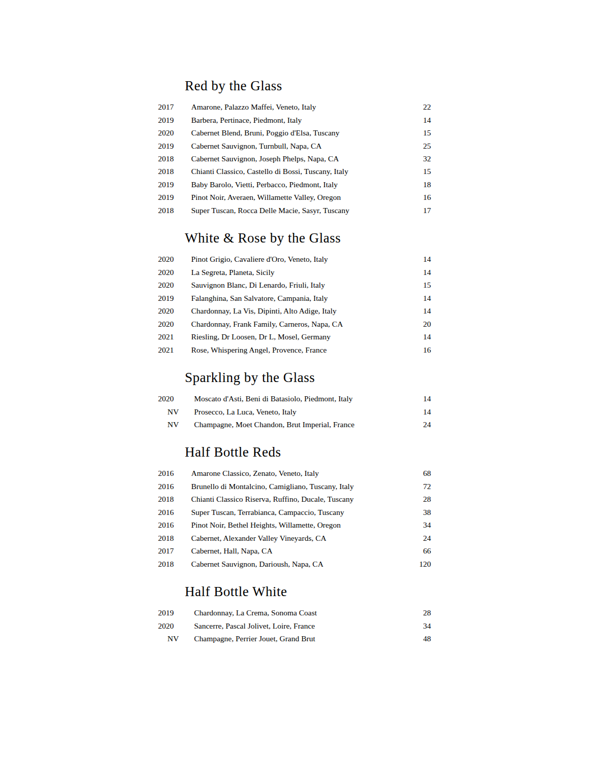Red by the Glass
| 2017 | Amarone, Palazzo Maffei, Veneto, Italy | 22 |
| 2019 | Barbera, Pertinace, Piedmont, Italy | 14 |
| 2020 | Cabernet Blend, Bruni, Poggio d'Elsa, Tuscany | 15 |
| 2019 | Cabernet Sauvignon, Turnbull, Napa, CA | 25 |
| 2018 | Cabernet Sauvignon, Joseph Phelps, Napa, CA | 32 |
| 2018 | Chianti Classico, Castello di Bossi, Tuscany, Italy | 15 |
| 2019 | Baby Barolo, Vietti, Perbacco, Piedmont, Italy | 18 |
| 2019 | Pinot Noir, Averaen, Willamette Valley, Oregon | 16 |
| 2018 | Super Tuscan, Rocca Delle Macie, Sasyr, Tuscany | 17 |
White & Rose by the Glass
| 2020 | Pinot Grigio, Cavaliere d'Oro, Veneto, Italy | 14 |
| 2020 | La Segreta, Planeta, Sicily | 14 |
| 2020 | Sauvignon Blanc, Di Lenardo, Friuli, Italy | 15 |
| 2019 | Falanghina, San Salvatore, Campania, Italy | 14 |
| 2020 | Chardonnay, La Vis, Dipinti, Alto Adige, Italy | 14 |
| 2020 | Chardonnay, Frank Family, Carneros, Napa, CA | 20 |
| 2021 | Riesling, Dr Loosen, Dr L, Mosel, Germany | 14 |
| 2021 | Rose, Whispering Angel, Provence, France | 16 |
Sparkling by the Glass
| 2020 | Moscato d'Asti, Beni di Batasiolo, Piedmont, Italy | 14 |
| NV | Prosecco, La Luca, Veneto, Italy | 14 |
| NV | Champagne, Moet Chandon, Brut Imperial, France | 24 |
Half Bottle Reds
| 2016 | Amarone Classico, Zenato, Veneto, Italy | 68 |
| 2016 | Brunello di Montalcino, Camigliano, Tuscany, Italy | 72 |
| 2018 | Chianti Classico Riserva, Ruffino, Ducale, Tuscany | 28 |
| 2016 | Super Tuscan, Terrabianca, Campaccio, Tuscany | 38 |
| 2016 | Pinot Noir, Bethel Heights, Willamette, Oregon | 34 |
| 2018 | Cabernet, Alexander Valley Vineyards, CA | 24 |
| 2017 | Cabernet, Hall, Napa, CA | 66 |
| 2018 | Cabernet Sauvignon, Darioush, Napa, CA | 120 |
Half Bottle White
| 2019 | Chardonnay, La Crema, Sonoma Coast | 28 |
| 2020 | Sancerre, Pascal Jolivet, Loire, France | 34 |
| NV | Champagne, Perrier Jouet, Grand Brut | 48 |